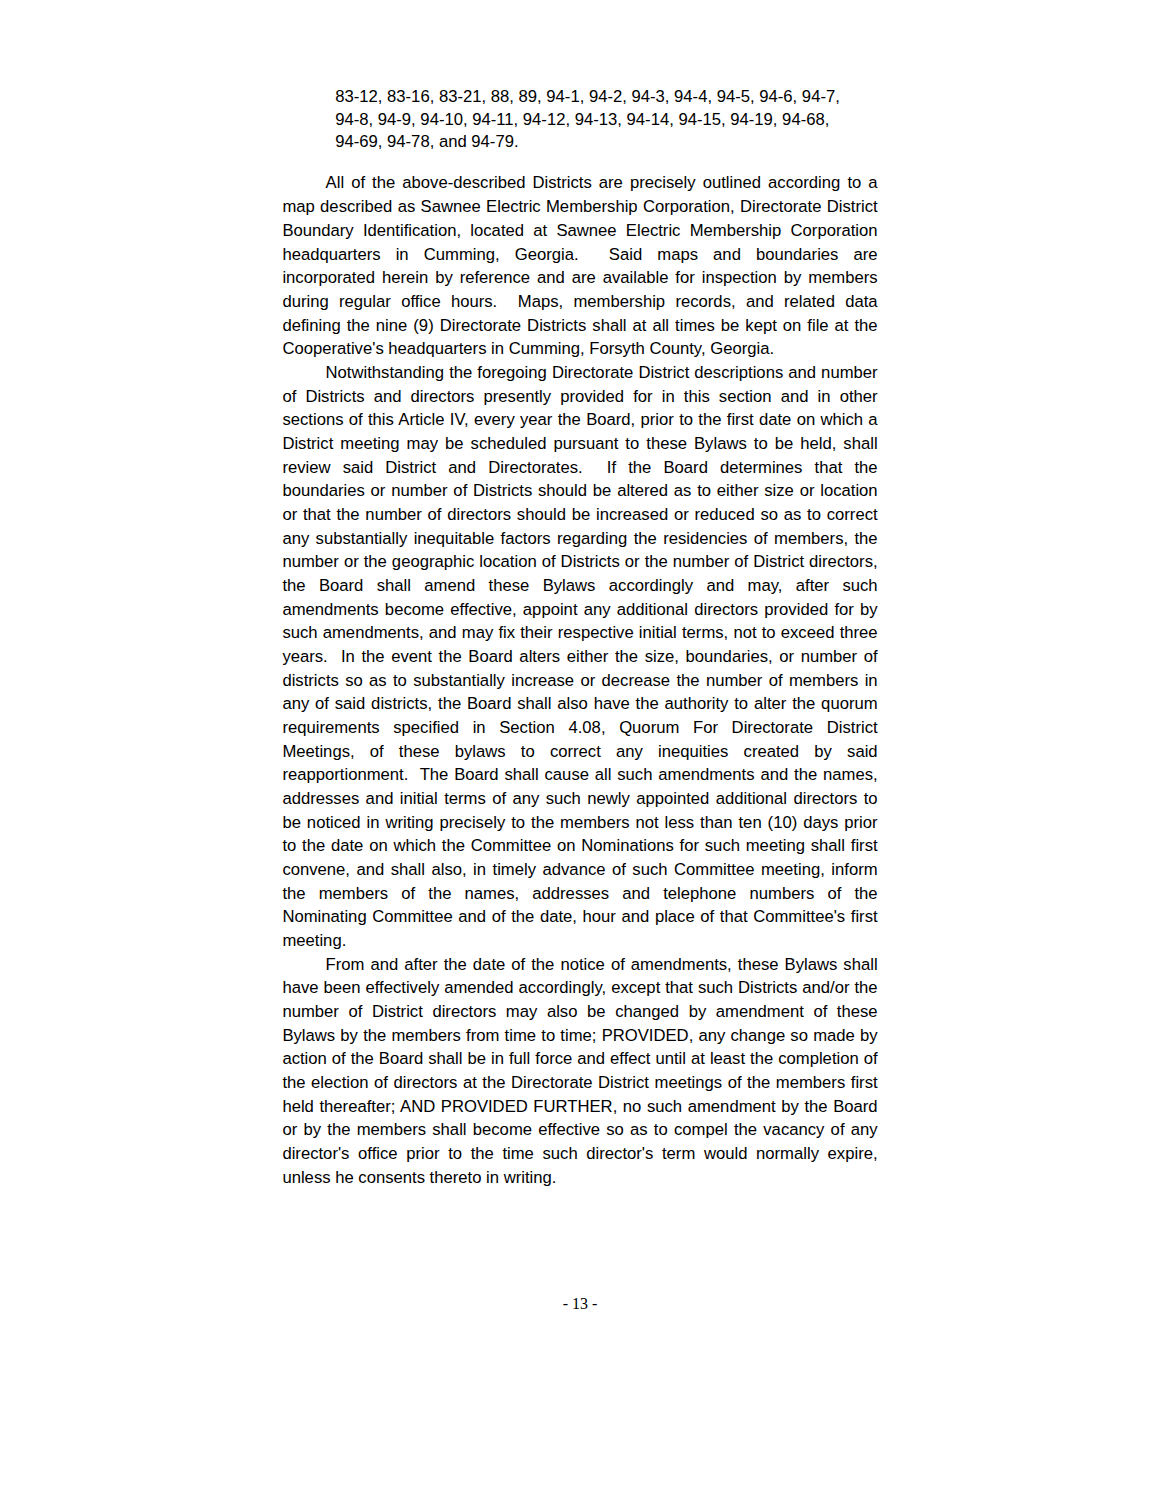83-12, 83-16, 83-21, 88, 89, 94-1, 94-2, 94-3, 94-4, 94-5, 94-6, 94-7,
94-8, 94-9, 94-10, 94-11, 94-12, 94-13, 94-14, 94-15, 94-19, 94-68,
94-69, 94-78, and 94-79.
All of the above-described Districts are precisely outlined according to a map described as Sawnee Electric Membership Corporation, Directorate District Boundary Identification, located at Sawnee Electric Membership Corporation headquarters in Cumming, Georgia. Said maps and boundaries are incorporated herein by reference and are available for inspection by members during regular office hours. Maps, membership records, and related data defining the nine (9) Directorate Districts shall at all times be kept on file at the Cooperative's headquarters in Cumming, Forsyth County, Georgia.
Notwithstanding the foregoing Directorate District descriptions and number of Districts and directors presently provided for in this section and in other sections of this Article IV, every year the Board, prior to the first date on which a District meeting may be scheduled pursuant to these Bylaws to be held, shall review said District and Directorates. If the Board determines that the boundaries or number of Districts should be altered as to either size or location or that the number of directors should be increased or reduced so as to correct any substantially inequitable factors regarding the residencies of members, the number or the geographic location of Districts or the number of District directors, the Board shall amend these Bylaws accordingly and may, after such amendments become effective, appoint any additional directors provided for by such amendments, and may fix their respective initial terms, not to exceed three years. In the event the Board alters either the size, boundaries, or number of districts so as to substantially increase or decrease the number of members in any of said districts, the Board shall also have the authority to alter the quorum requirements specified in Section 4.08, Quorum For Directorate District Meetings, of these bylaws to correct any inequities created by said reapportionment. The Board shall cause all such amendments and the names, addresses and initial terms of any such newly appointed additional directors to be noticed in writing precisely to the members not less than ten (10) days prior to the date on which the Committee on Nominations for such meeting shall first convene, and shall also, in timely advance of such Committee meeting, inform the members of the names, addresses and telephone numbers of the Nominating Committee and of the date, hour and place of that Committee's first meeting.
From and after the date of the notice of amendments, these Bylaws shall have been effectively amended accordingly, except that such Districts and/or the number of District directors may also be changed by amendment of these Bylaws by the members from time to time; PROVIDED, any change so made by action of the Board shall be in full force and effect until at least the completion of the election of directors at the Directorate District meetings of the members first held thereafter; AND PROVIDED FURTHER, no such amendment by the Board or by the members shall become effective so as to compel the vacancy of any director's office prior to the time such director's term would normally expire, unless he consents thereto in writing.
- 13 -